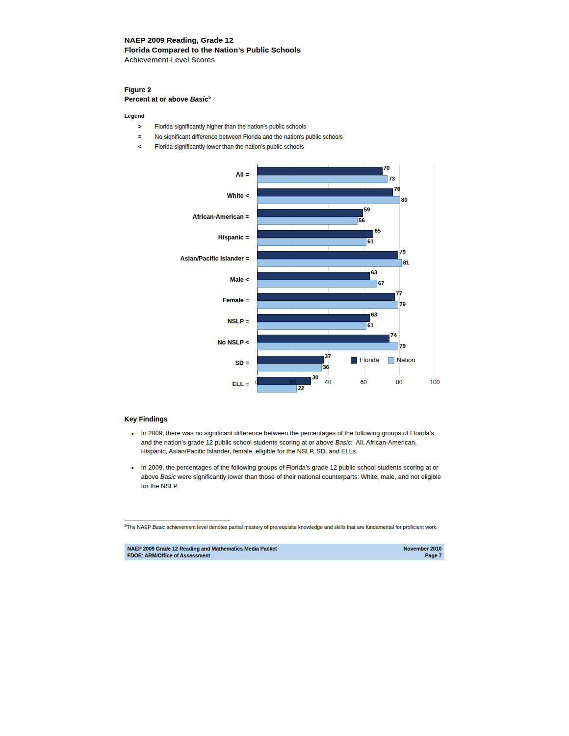NAEP 2009 Reading, Grade 12
Florida Compared to the Nation’s Public Schools
Achievement-Level Scores
Figure 2
Percent at or above Basic5
Legend
| > | Florida significantly higher than the nation's public schools |
| = | No significant difference between Florida and the nation's public schools |
| < | Florida significantly lower than the nation's public schools |
All =
70
73
White <
76
80
African-American =
59
56
Hispanic =
65
61
Asian/Pacific Islander =
79
81
Male <
63
67
Female =
77
79
NSLP =
63
61
No NSLP <
74
79
SD =
37
36
ELL =
30
22
Florida
Nation
0 20 40 60 80 100
Key Findings
In 2009, there was no significant difference between the percentages of the following groups of Florida’s and the nation’s grade 12 public school students scoring at or above Basic: All, African-American, Hispanic, Asian/Pacific Islander, female, eligible for the NSLP, SD, and ELLs.
In 2009, the percentages of the following groups of Florida’s grade 12 public school students scoring at or above Basic were significantly lower than those of their national counterparts: White, male, and not eligible for the NSLP.
5The NAEP Basic achievement level denotes partial mastery of prerequisite knowledge and skills that are fundamental for proficient work.
NAEP 2009 Grade 12 Reading and Mathematics Media Packet
FDOE: ARM/Office of Assessment
November 2010
Page 7